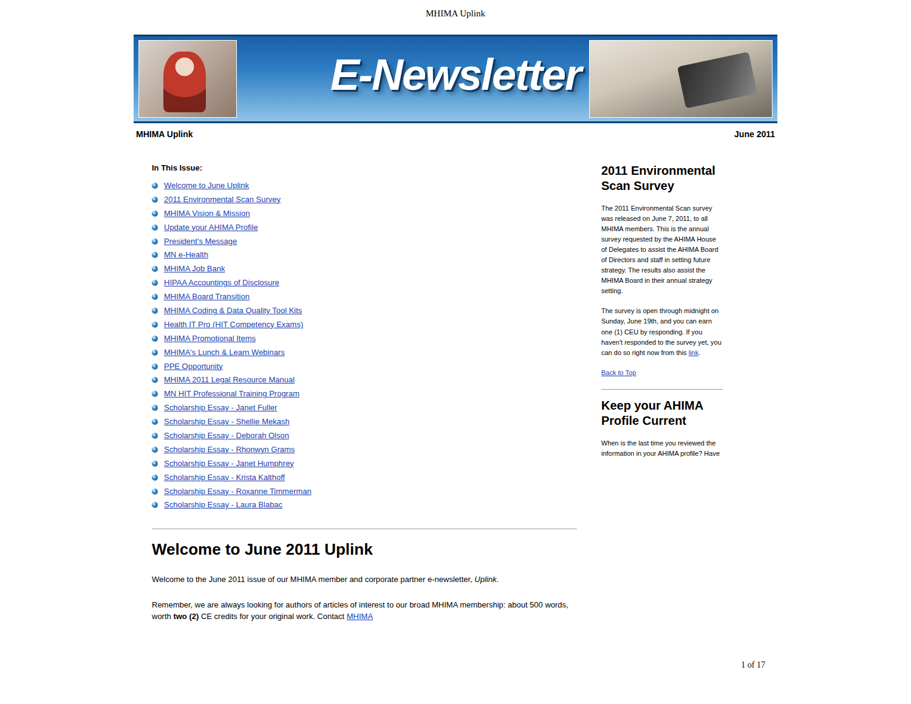MHIMA Uplink
E-Newsletter
MHIMA Uplink June 2011
In This Issue:
Welcome to June Uplink
2011 Environmental Scan Survey
MHIMA Vision & Mission
Update your AHIMA Profile
President's Message
MN e-Health
MHIMA Job Bank
HIPAA Accountings of Disclosure
MHIMA Board Transition
MHIMA Coding & Data Quality Tool Kits
Health IT Pro (HIT Competency Exams)
MHIMA Promotional Items
MHIMA's Lunch & Learn Webinars
PPE Opportunity
MHIMA 2011 Legal Resource Manual
MN HIT Professional Training Program
Scholarship Essay - Janet Fuller
Scholarship Essay - Shellie Mekash
Scholarship Essay - Deborah Olson
Scholarship Essay - Rhonwyn Grams
Scholarship Essay - Janet Humphrey
Scholarship Essay - Krista Kalthoff
Scholarship Essay - Roxanne Timmerman
Scholarship Essay - Laura Blabac
Welcome to June 2011 Uplink
Welcome to the June 2011 issue of our MHIMA member and corporate partner e-newsletter, Uplink.
Remember, we are always looking for authors of articles of interest to our broad MHIMA membership: about 500 words, worth two (2) CE credits for your original work. Contact MHIMA
2011 Environmental Scan Survey
The 2011 Environmental Scan survey was released on June 7, 2011, to all MHIMA members. This is the annual survey requested by the AHIMA House of Delegates to assist the AHIMA Board of Directors and staff in setting future strategy. The results also assist the MHIMA Board in their annual strategy setting.
The survey is open through midnight on Sunday, June 19th, and you can earn one (1) CEU by responding. If you haven't responded to the survey yet, you can do so right now from this link.
Back to Top
Keep your AHIMA Profile Current
When is the last time you reviewed the information in your AHIMA profile? Have
1 of 17